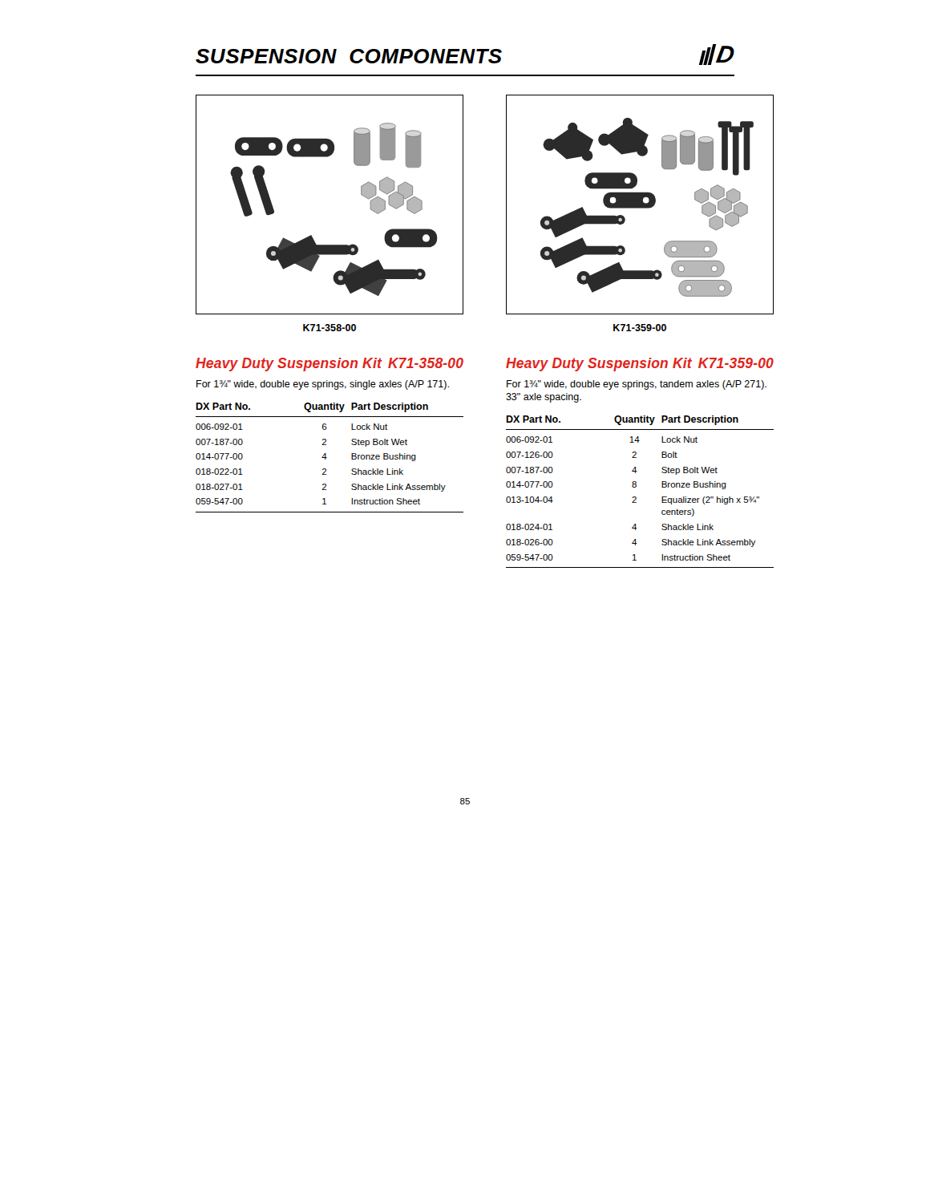Suspension Components
D
K71-358-00
Heavy Duty Suspension Kit
K71-358-00
For 1¾" wide, double eye springs, single axles (A/P 171).
| DX Part No. | Quantity | Part Description |
| --- | --- | --- |
| 006-092-01 | 6 | Lock Nut |
| 007-187-00 | 2 | Step Bolt Wet |
| 014-077-00 | 4 | Bronze Bushing |
| 018-022-01 | 2 | Shackle Link |
| 018-027-01 | 2 | Shackle Link Assembly |
| 059-547-00 | 1 | Instruction Sheet |
K71-359-00
Heavy Duty Suspension Kit
K71-359-00
For 1¾" wide, double eye springs, tandem axles (A/P 271). 33" axle spacing.
| DX Part No. | Quantity | Part Description |
| --- | --- | --- |
| 006-092-01 | 14 | Lock Nut |
| 007-126-00 | 2 | Bolt |
| 007-187-00 | 4 | Step Bolt Wet |
| 014-077-00 | 8 | Bronze Bushing |
| 013-104-04 | 2 | Equalizer (2" high x 5¾" centers) |
| 018-024-01 | 4 | Shackle Link |
| 018-026-00 | 4 | Shackle Link Assembly |
| 059-547-00 | 1 | Instruction Sheet |
85